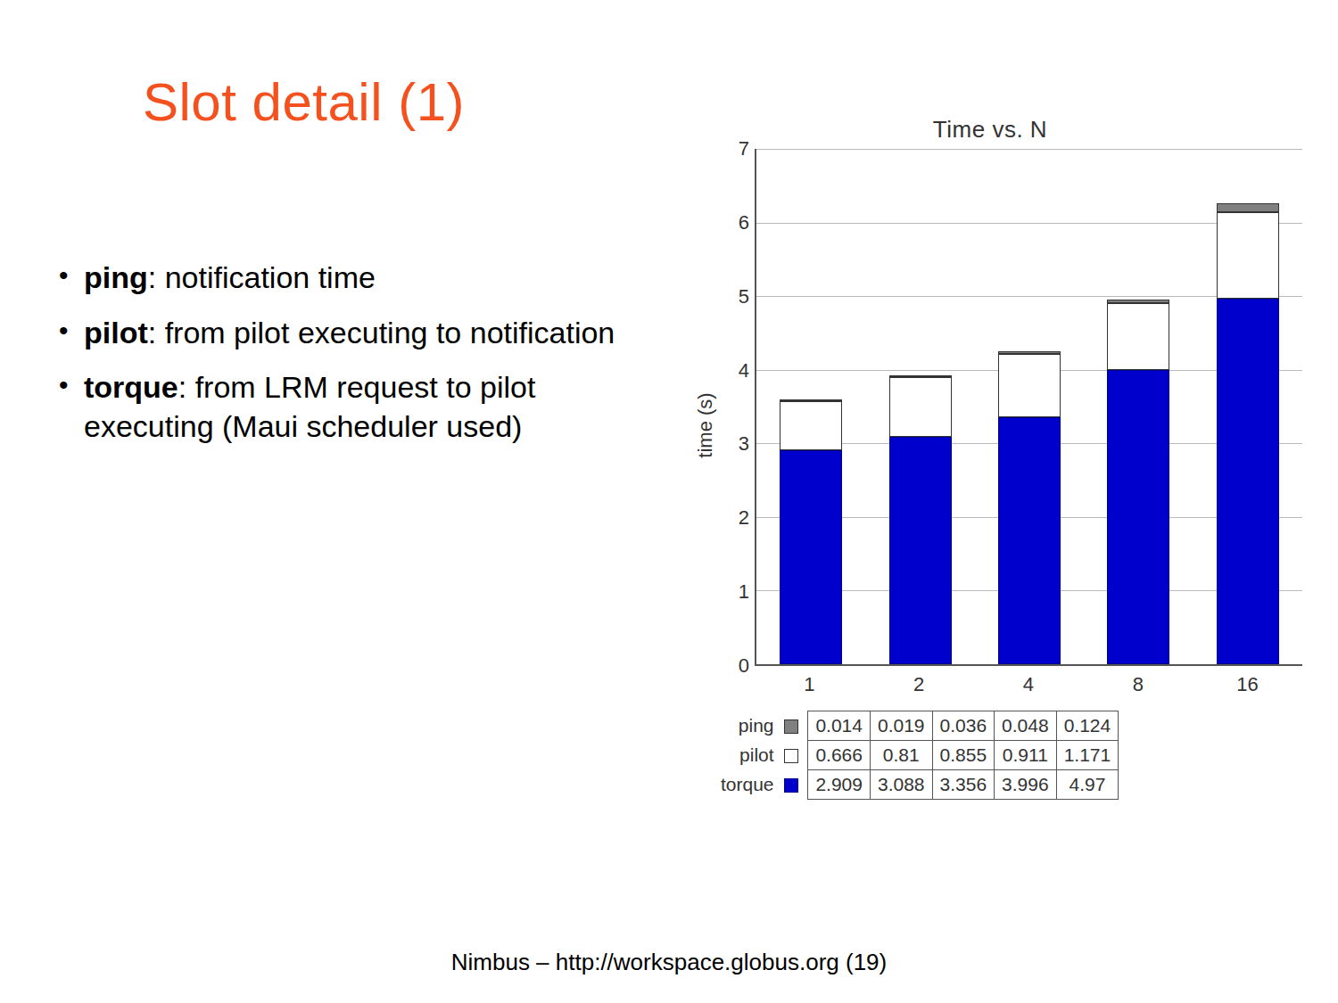Slot detail (1)
ping: notification time
pilot: from pilot executing to notification
torque: from LRM request to pilot executing (Maui scheduler used)
Time vs. N
time (s)
7 6 5 4 3 2 1 0
1 2 4 8 16
| ping | 0.014 | 0.019 | 0.036 | 0.048 | 0.124 |
| pilot | 0.666 | 0.81 | 0.855 | 0.911 | 1.171 |
| torque | 2.909 | 3.088 | 3.356 | 3.996 | 4.97 |
Nimbus – http://workspace.globus.org (19)